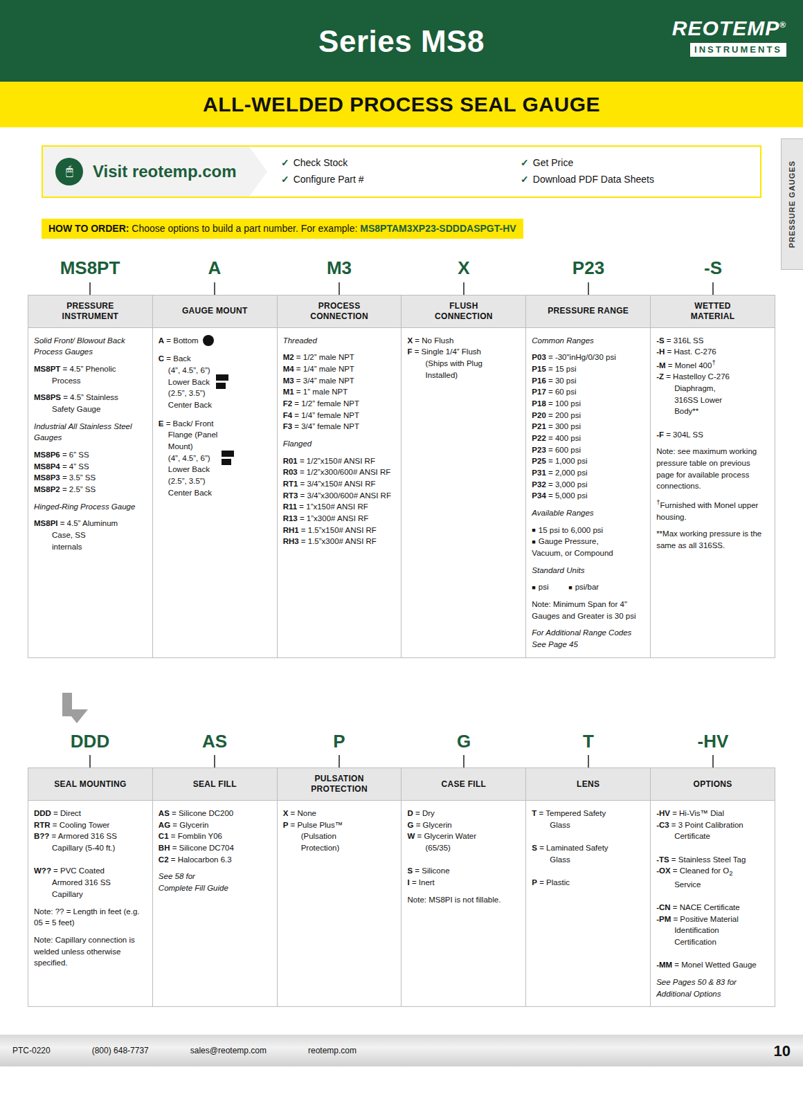Series MS8
REOTEMP®
INSTRUMENTS
ALL-WELDED PROCESS SEAL GAUGE
PRESSURE GAUGES
🖱
Visit reotemp.com
✓Check Stock
✓Get Price
✓Configure Part #
✓Download PDF Data Sheets
HOW TO ORDER: Choose options to build a part number. For example: MS8PTAM3XP23-SDDDASPGT-HV
MS8PT
A
M3
X
P23
-S
| PRESSURE INSTRUMENT | GAUGE MOUNT | PROCESS CONNECTION | FLUSH CONNECTION | PRESSURE RANGE | WETTED MATERIAL |
| --- | --- | --- | --- | --- | --- |
| Solid Front/ Blowout Back Process Gauges MS8PT = 4.5” Phenolic Process MS8PS = 4.5” Stainless Safety Gauge Industrial All Stainless Steel Gauges MS8P6 = 6” SS MS8P4 = 4” SS MS8P3 = 3.5” SS MS8P2 = 2.5” SS Hinged-Ring Process Gauge MS8PI = 4.5” Aluminum Case, SS internals | A = Bottom C = Back (4”, 4.5”, 6”) Lower Back (2.5”, 3.5”) Center Back E = Back/ Front Flange (Panel Mount) (4”, 4.5”, 6”) Lower Back (2.5”, 3.5”) Center Back | Threaded M2 = 1/2” male NPT M4 = 1/4” male NPT M3 = 3/4” male NPT M1 = 1” male NPT F2 = 1/2” female NPT F4 = 1/4” female NPT F3 = 3/4” female NPT Flanged R01 = 1/2”x150# ANSI RF R03 = 1/2”x300/600# ANSI RF RT1 = 3/4”x150# ANSI RF RT3 = 3/4”x300/600# ANSI RF R11 = 1”x150# ANSI RF R13 = 1”x300# ANSI RF RH1 = 1.5”x150# ANSI RF RH3 = 1.5”x300# ANSI RF | X = No Flush F = Single 1/4” Flush (Ships with Plug Installed) | Common Ranges P03 = -30"inHg/0/30 psi P15 = 15 psi P16 = 30 psi P17 = 60 psi P18 = 100 psi P20 = 200 psi P21 = 300 psi P22 = 400 psi P23 = 600 psi P25 = 1,000 psi P31 = 2,000 psi P32 = 3,000 psi P34 = 5,000 psi Available Ranges ■ 15 psi to 6,000 psi ■ Gauge Pressure, Vacuum, or Compound Standard Units ■ psi ■ psi/bar Note: Minimum Span for 4" Gauges and Greater is 30 psi For Additional Range Codes See Page 45 | -S = 316L SS -H = Hast. C-276 -M = Monel 400 † -Z = Hastelloy C-276 Diaphragm, 316SS Lower Body** -F = 304L SS Note: see maximum working pressure table on previous page for available process connections. † Furnished with Monel upper housing. **Max working pressure is the same as all 316SS. |
DDD
AS
P
G
T
-HV
| SEAL MOUNTING | SEAL FILL | PULSATION PROTECTION | CASE FILL | LENS | OPTIONS |
| --- | --- | --- | --- | --- | --- |
| DDD = Direct RTR = Cooling Tower B?? = Armored 316 SS Capillary (5-40 ft.) W?? = PVC Coated Armored 316 SS Capillary Note: ?? = Length in feet (e.g. 05 = 5 feet) Note: Capillary connection is welded unless otherwise specified. | AS = Silicone DC200 AG = Glycerin C1 = Fomblin Y06 BH = Silicone DC704 C2 = Halocarbon 6.3 See 58 for Complete Fill Guide | X = None P = Pulse Plus™ (Pulsation Protection) | D = Dry G = Glycerin W = Glycerin Water (65/35) S = Silicone I = Inert Note: MS8PI is not fillable. | T = Tempered Safety Glass S = Laminated Safety Glass P = Plastic | -HV = Hi-Vis™ Dial -C3 = 3 Point Calibration Certificate -TS = Stainless Steel Tag -OX = Cleaned for O 2 Service -CN = NACE Certificate -PM = Positive Material Identification Certification -MM = Monel Wetted Gauge See Pages 50 & 83 for Additional Options |
PTC-0220 (800) 648-7737 sales@reotemp.com reotemp.com 10